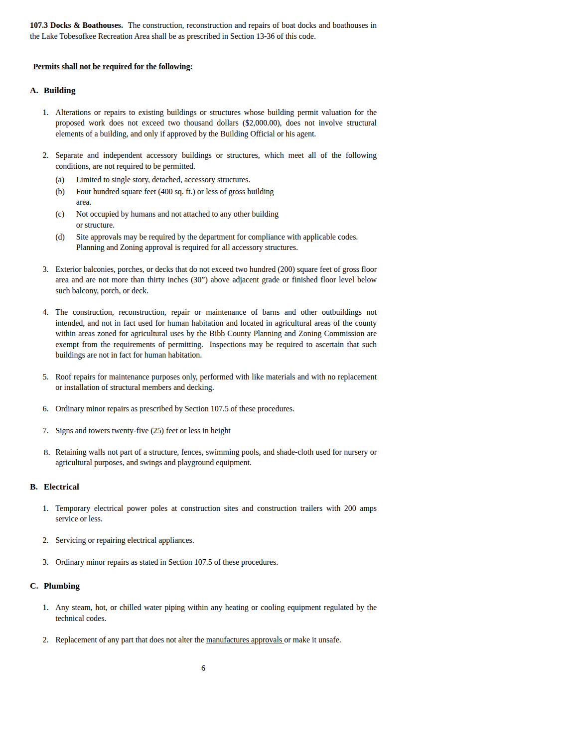107.3 Docks & Boathouses. The construction, reconstruction and repairs of boat docks and boathouses in the Lake Tobesofkee Recreation Area shall be as prescribed in Section 13-36 of this code.
Permits shall not be required for the following:
A. Building
Alterations or repairs to existing buildings or structures whose building permit valuation for the proposed work does not exceed two thousand dollars ($2,000.00), does not involve structural elements of a building, and only if approved by the Building Official or his agent.
Separate and independent accessory buildings or structures, which meet all of the following conditions, are not required to be permitted.
Limited to single story, detached, accessory structures.
Four hundred square feet (400 sq. ft.) or less of gross building
area.
Not occupied by humans and not attached to any other building
or structure.
Site approvals may be required by the department for compliance with applicable codes. Planning and Zoning approval is required for all accessory structures.
Exterior balconies, porches, or decks that do not exceed two hundred (200) square feet of gross floor area and are not more than thirty inches (30”) above adjacent grade or finished floor level below such balcony, porch, or deck.
The construction, reconstruction, repair or maintenance of barns and other outbuildings not intended, and not in fact used for human habitation and located in agricultural areas of the county within areas zoned for agricultural uses by the Bibb County Planning and Zoning Commission are exempt from the requirements of permitting. Inspections may be required to ascertain that such buildings are not in fact for human habitation.
Roof repairs for maintenance purposes only, performed with like materials and with no replacement or installation of structural members and decking.
Ordinary minor repairs as prescribed by Section 107.5 of these procedures.
Signs and towers twenty-five (25) feet or less in height
Retaining walls not part of a structure, fences, swimming pools, and shade-cloth used for nursery or agricultural purposes, and swings and playground equipment.
B. Electrical
Temporary electrical power poles at construction sites and construction trailers with 200 amps service or less.
Servicing or repairing electrical appliances.
Ordinary minor repairs as stated in Section 107.5 of these procedures.
C. Plumbing
Any steam, hot, or chilled water piping within any heating or cooling equipment regulated by the technical codes.
Replacement of any part that does not alter the manufactures approvals or make it unsafe.
6